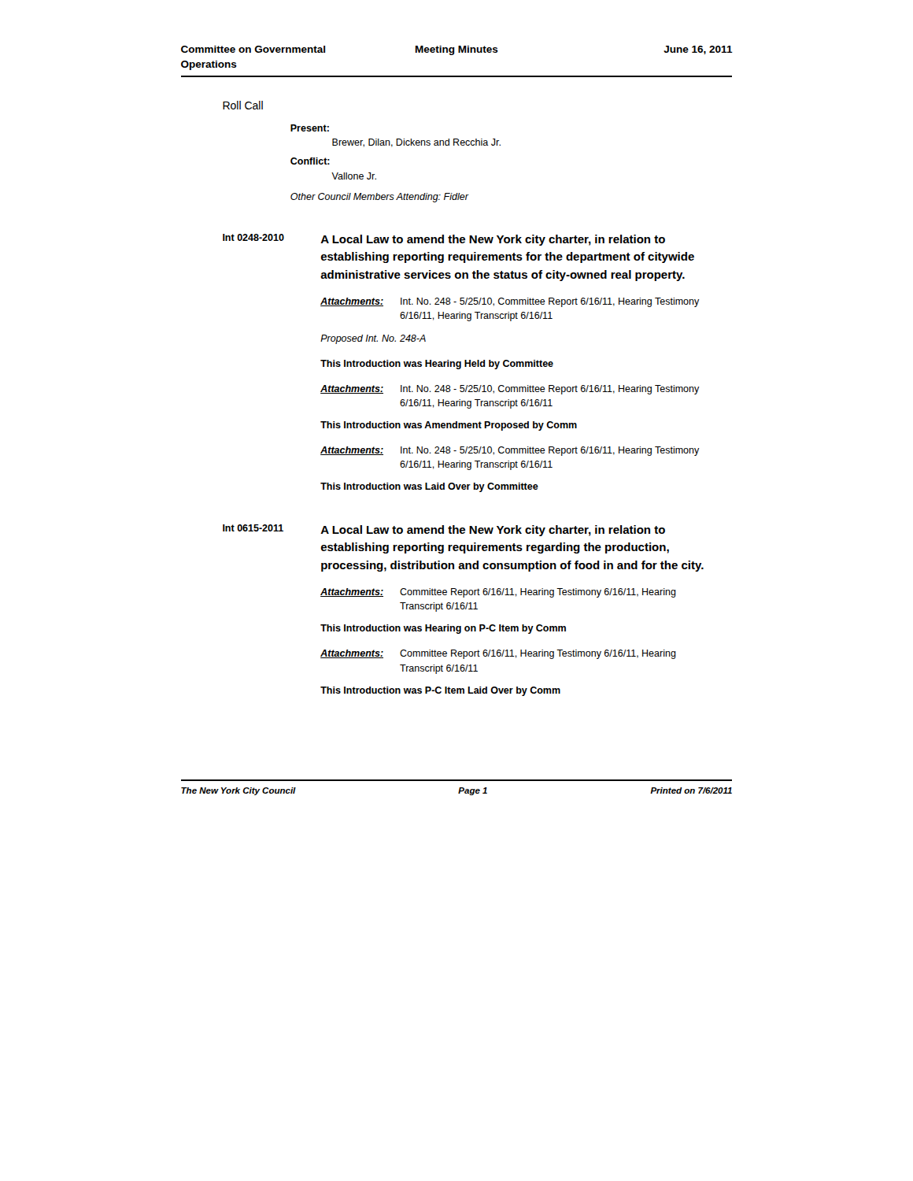Committee on Governmental Operations
Meeting Minutes
June 16, 2011
Roll Call
Present:
Brewer, Dilan, Dickens and Recchia Jr.
Conflict:
Vallone Jr.
Other Council Members Attending: Fidler
Int 0248-2010
A Local Law to amend the New York city charter, in relation to establishing reporting requirements for the department of citywide administrative services on the status of city-owned real property.
Attachments:
Int. No. 248 - 5/25/10, Committee Report 6/16/11, Hearing Testimony 6/16/11, Hearing Transcript 6/16/11
Proposed Int. No. 248-A
This Introduction was Hearing Held by Committee
Attachments:
Int. No. 248 - 5/25/10, Committee Report 6/16/11, Hearing Testimony 6/16/11, Hearing Transcript 6/16/11
This Introduction was Amendment Proposed by Comm
Attachments:
Int. No. 248 - 5/25/10, Committee Report 6/16/11, Hearing Testimony 6/16/11, Hearing Transcript 6/16/11
This Introduction was Laid Over by Committee
Int 0615-2011
A Local Law to amend the New York city charter, in relation to establishing reporting requirements regarding the production, processing, distribution and consumption of food in and for the city.
Attachments:
Committee Report 6/16/11, Hearing Testimony 6/16/11, Hearing Transcript 6/16/11
This Introduction was Hearing on P-C Item by Comm
Attachments:
Committee Report 6/16/11, Hearing Testimony 6/16/11, Hearing Transcript 6/16/11
This Introduction was P-C Item Laid Over by Comm
The New York City Council
Page 1
Printed on 7/6/2011